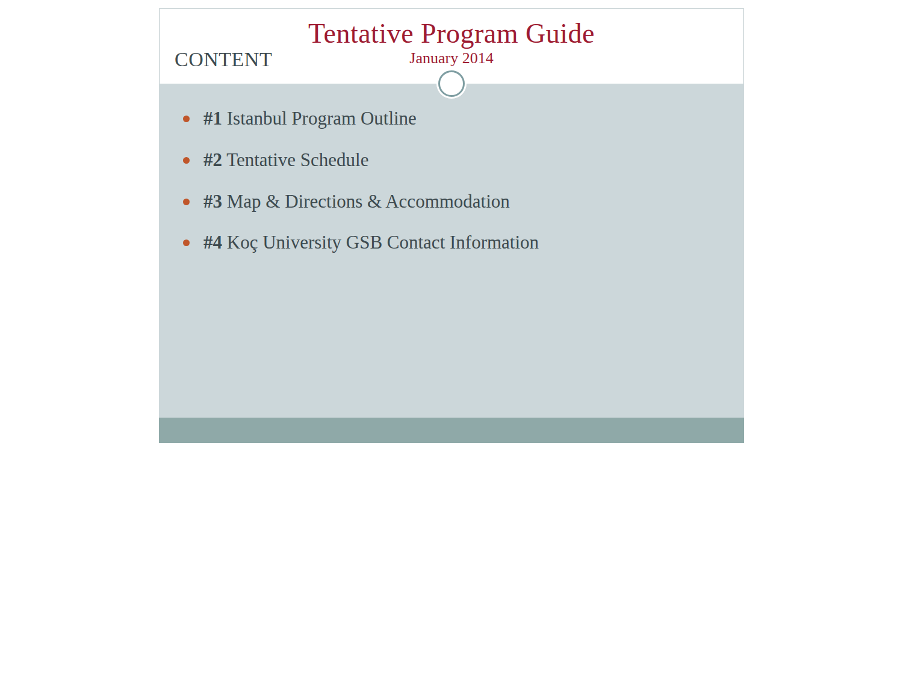Tentative Program Guide
January 2014
CONTENT
#1 Istanbul Program Outline
#2 Tentative Schedule
#3 Map & Directions & Accommodation
#4 Koç University GSB Contact Information